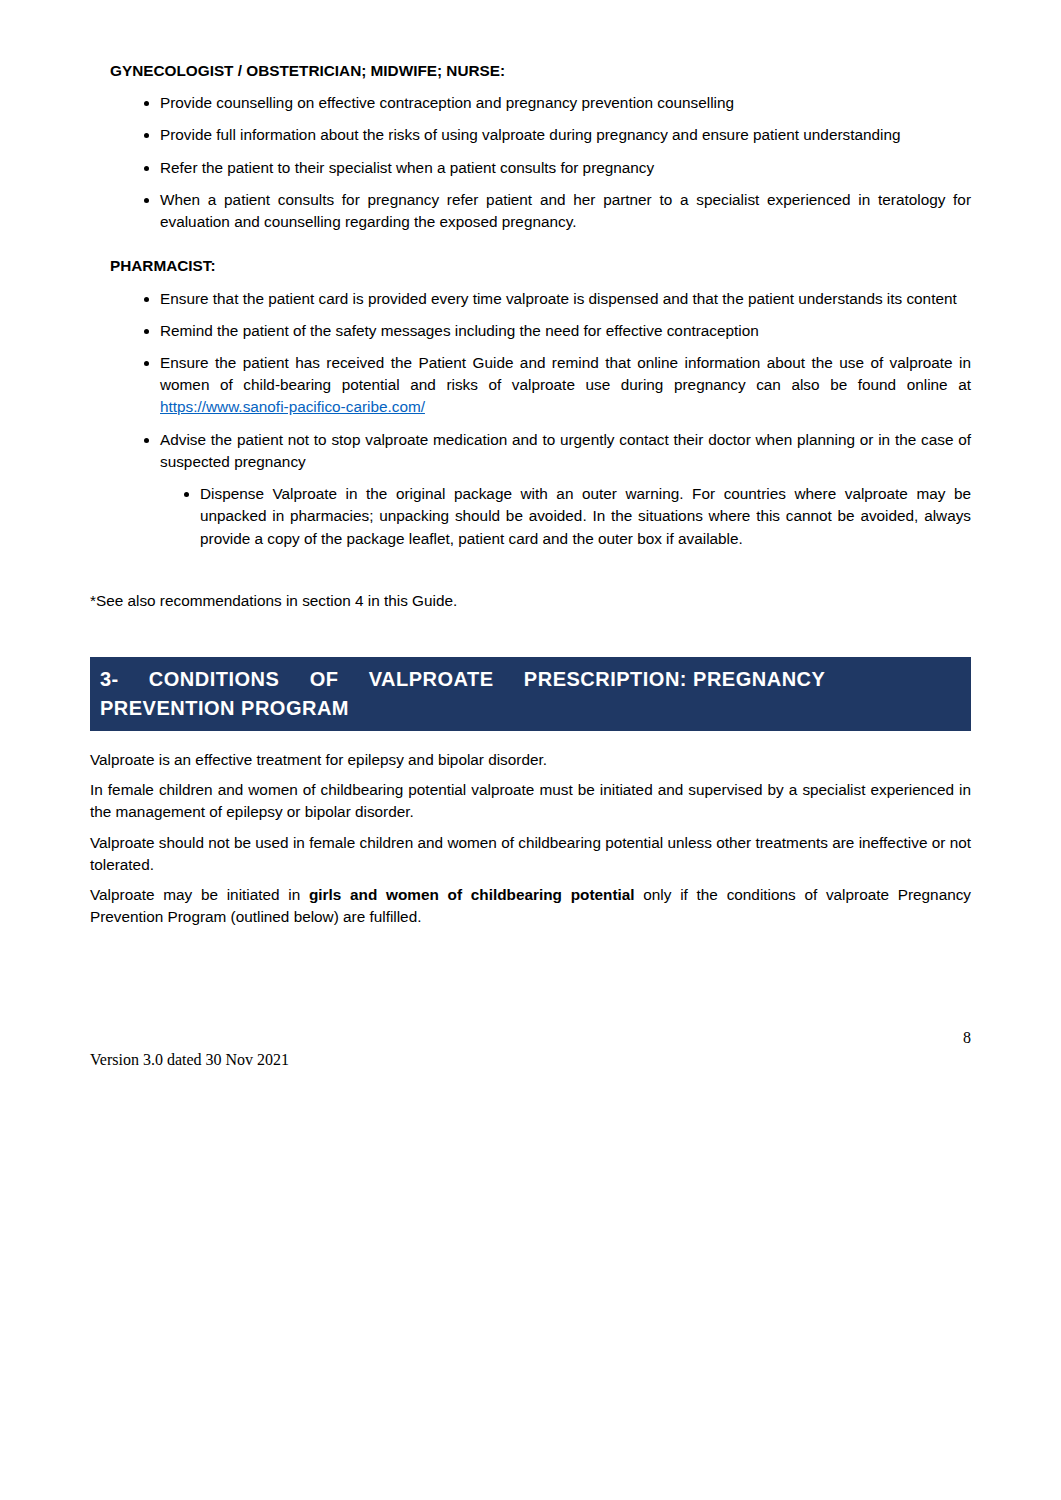GYNECOLOGIST / OBSTETRICIAN; MIDWIFE; NURSE:
Provide counselling on effective contraception and pregnancy prevention counselling
Provide full information about the risks of using valproate during pregnancy and ensure patient understanding
Refer the patient to their specialist when a patient consults for pregnancy
When a patient consults for pregnancy refer patient and her partner to a specialist experienced in teratology for evaluation and counselling regarding the exposed pregnancy.
PHARMACIST:
Ensure that the patient card is provided every time valproate is dispensed and that the patient understands its content
Remind the patient of the safety messages including the need for effective contraception
Ensure the patient has received the Patient Guide and remind that online information about the use of valproate in women of child-bearing potential and risks of valproate use during pregnancy can also be found online at https://www.sanofi-pacifico-caribe.com/
Advise the patient not to stop valproate medication and to urgently contact their doctor when planning or in the case of suspected pregnancy
Dispense Valproate in the original package with an outer warning. For countries where valproate may be unpacked in pharmacies; unpacking should be avoided. In the situations where this cannot be avoided, always provide a copy of the package leaflet, patient card and the outer box if available.
*See also recommendations in section 4 in this Guide.
3-CONDITIONS OF VALPROATE PRESCRIPTION: PREGNANCY PREVENTION PROGRAM
Valproate is an effective treatment for epilepsy and bipolar disorder.
In female children and women of childbearing potential valproate must be initiated and supervised by a specialist experienced in the management of epilepsy or bipolar disorder.
Valproate should not be used in female children and women of childbearing potential unless other treatments are ineffective or not tolerated.
Valproate may be initiated in girls and women of childbearing potential only if the conditions of valproate Pregnancy Prevention Program (outlined below) are fulfilled.
8 Version 3.0 dated 30 Nov 2021